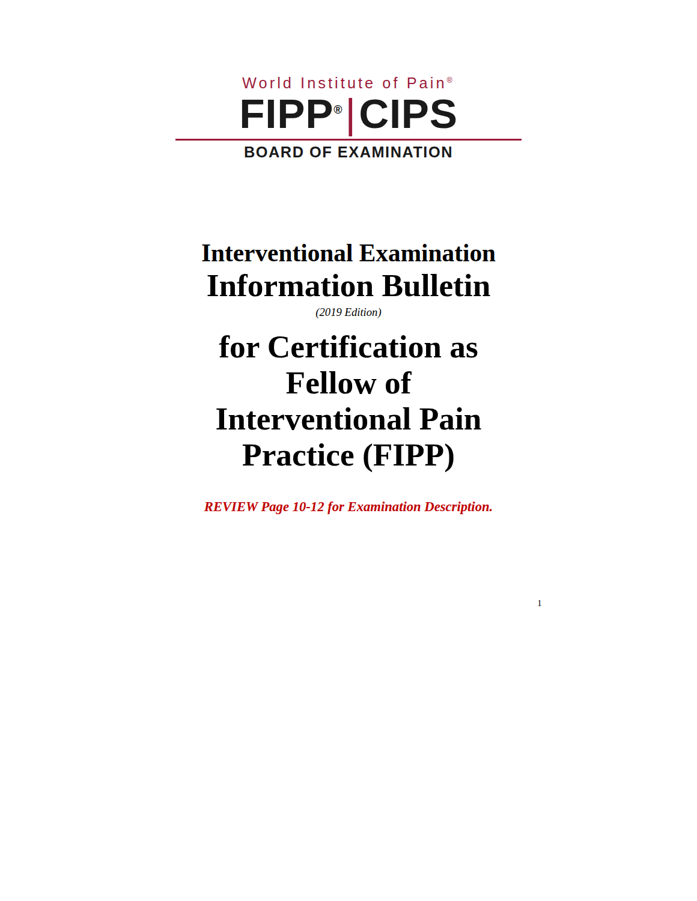World Institute of Pain®
FIPP®|CIPS
BOARD OF EXAMINATION
Interventional Examination Information Bulletin
(2019 Edition)
for Certification as
Fellow of
Interventional Pain
Practice (FIPP)
REVIEW Page 10-12 for Examination Description.
1